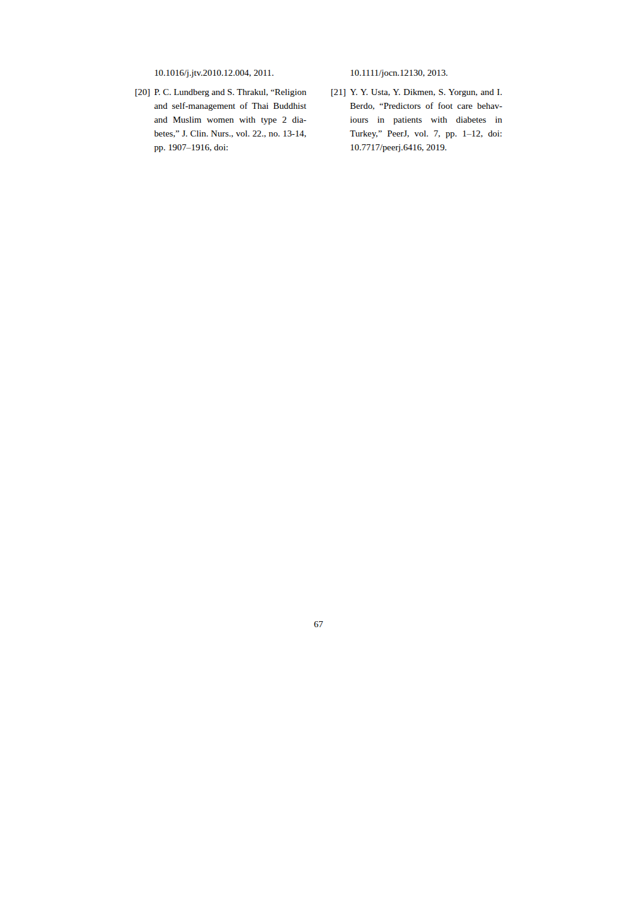10.1016/j.jtv.2010.12.004, 2011.
[20] P. C. Lundberg and S. Thrakul, “Religion and self-management of Thai Buddhist and Muslim women with type 2 diabetes,” J. Clin. Nurs., vol. 22., no. 13-14, pp. 1907–1916, doi:
10.1111/jocn.12130, 2013.
[21] Y. Y. Usta, Y. Dikmen, S. Yorgun, and I. Berdo, “Predictors of foot care behaviours in patients with diabetes in Turkey,” PeerJ, vol. 7, pp. 1–12, doi: 10.7717/peerj.6416, 2019.
67